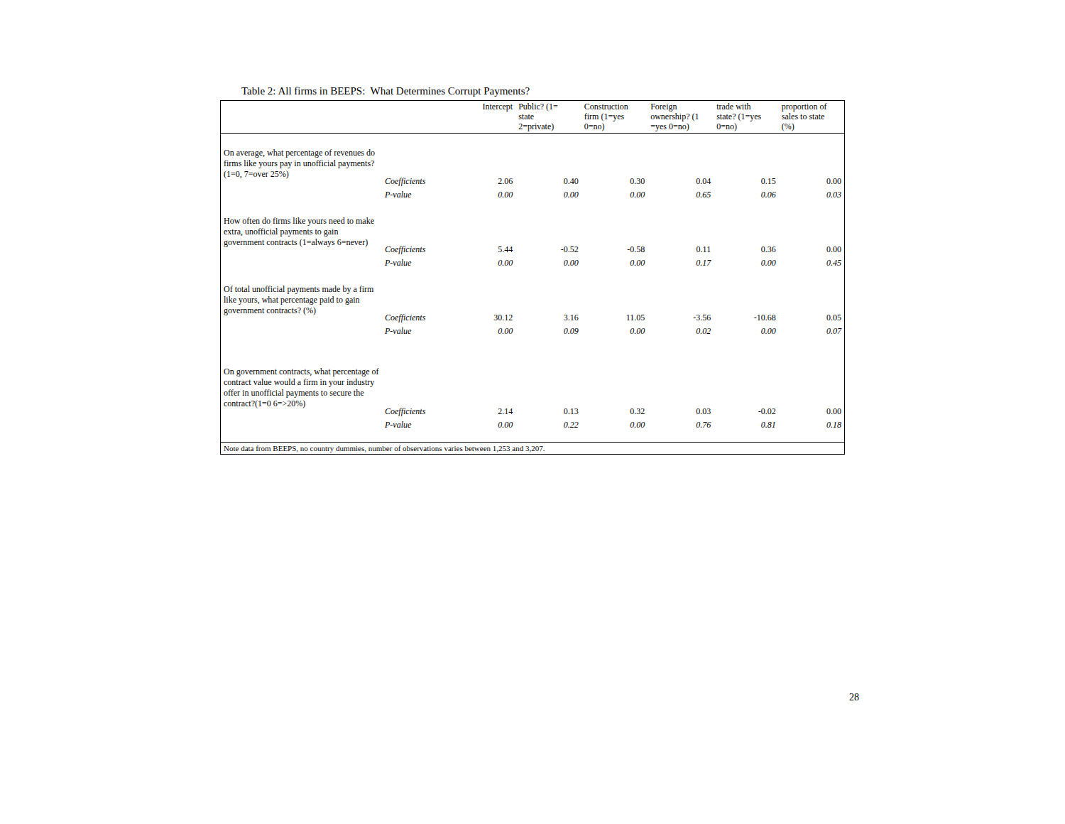Table 2: All firms in BEEPS: What Determines Corrupt Payments?
| | | Intercept | Public? (1= state 2=private) | Construction firm (1=yes 0=no) | Foreign ownership? (1 =yes 0=no) | trade with state? (1=yes 0=no) | proportion of sales to state (%) |
| --- | --- | --- | --- | --- | --- | --- | --- |
| On average, what percentage of revenues do firms like yours pay in unofficial payments? (1=0, 7=over 25%) | Coefficients | 2.06 | 0.40 | 0.30 | 0.04 | 0.15 | 0.00 |
| P-value | 0.00 | 0.00 | 0.00 | 0.65 | 0.06 | 0.03 |
| How often do firms like yours need to make extra, unofficial payments to gain government contracts (1=always 6=never) | Coefficients | 5.44 | -0.52 | -0.58 | 0.11 | 0.36 | 0.00 |
| P-value | 0.00 | 0.00 | 0.00 | 0.17 | 0.00 | 0.45 |
| Of total unofficial payments made by a firm like yours, what percentage paid to gain government contracts? (%) | Coefficients | 30.12 | 3.16 | 11.05 | -3.56 | -10.68 | 0.05 |
| P-value | 0.00 | 0.09 | 0.00 | 0.02 | 0.00 | 0.07 |
| On government contracts, what percentage of contract value would a firm in your industry offer in unofficial payments to secure the contract?(1=0 6=>20%) | Coefficients | 2.14 | 0.13 | 0.32 | 0.03 | -0.02 | 0.00 |
| P-value | 0.00 | 0.22 | 0.00 | 0.76 | 0.81 | 0.18 |
| Note data from BEEPS, no country dummies, number of observations varies between 1,253 and 3,207. |
28